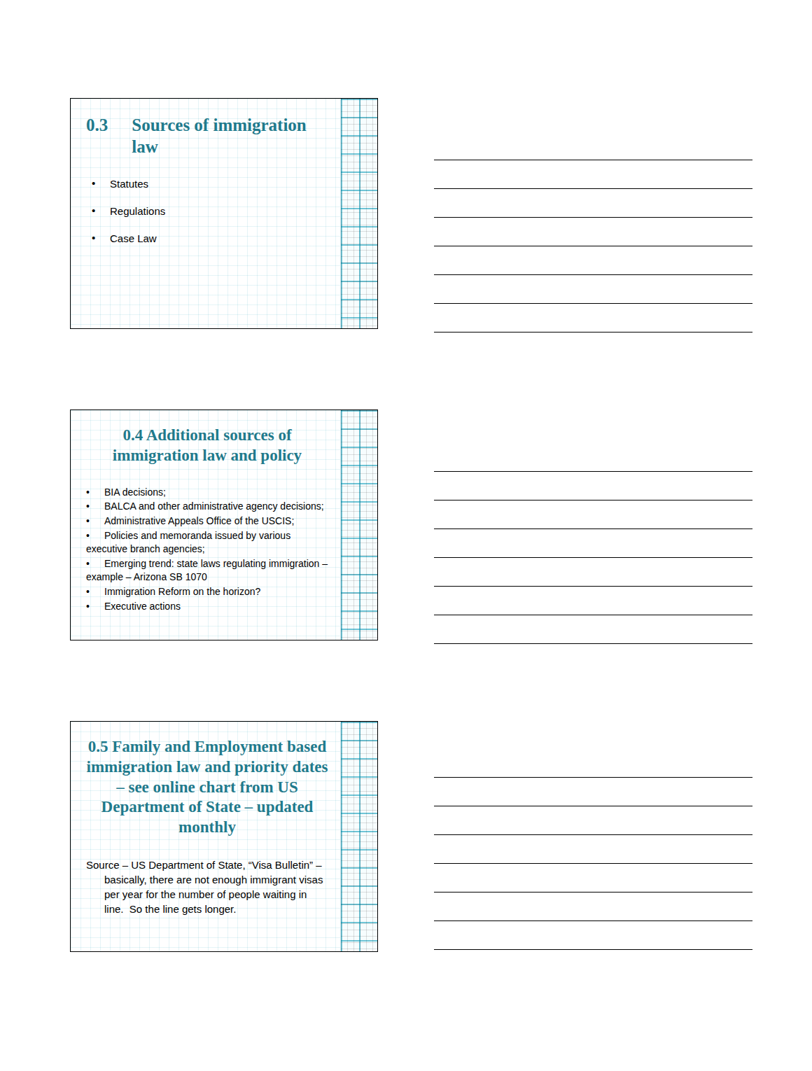0.3 Sources of immigration law
Statutes
Regulations
Case Law
0.4 Additional sources of
immigration law and policy
•BIA decisions;
•BALCA and other administrative agency decisions;
•Administrative Appeals Office of the USCIS;
•Policies and memoranda issued by various executive branch agencies;
•Emerging trend: state laws regulating immigration – example – Arizona SB 1070
•Immigration Reform on the horizon?
•Executive actions
0.5 Family and Employment based immigration law and priority dates – see online chart from US Department of State – updated monthly
Source – US Department of State, “Visa Bulletin” – basically, there are not enough immigrant visas per year for the number of people waiting in line. So the line gets longer.